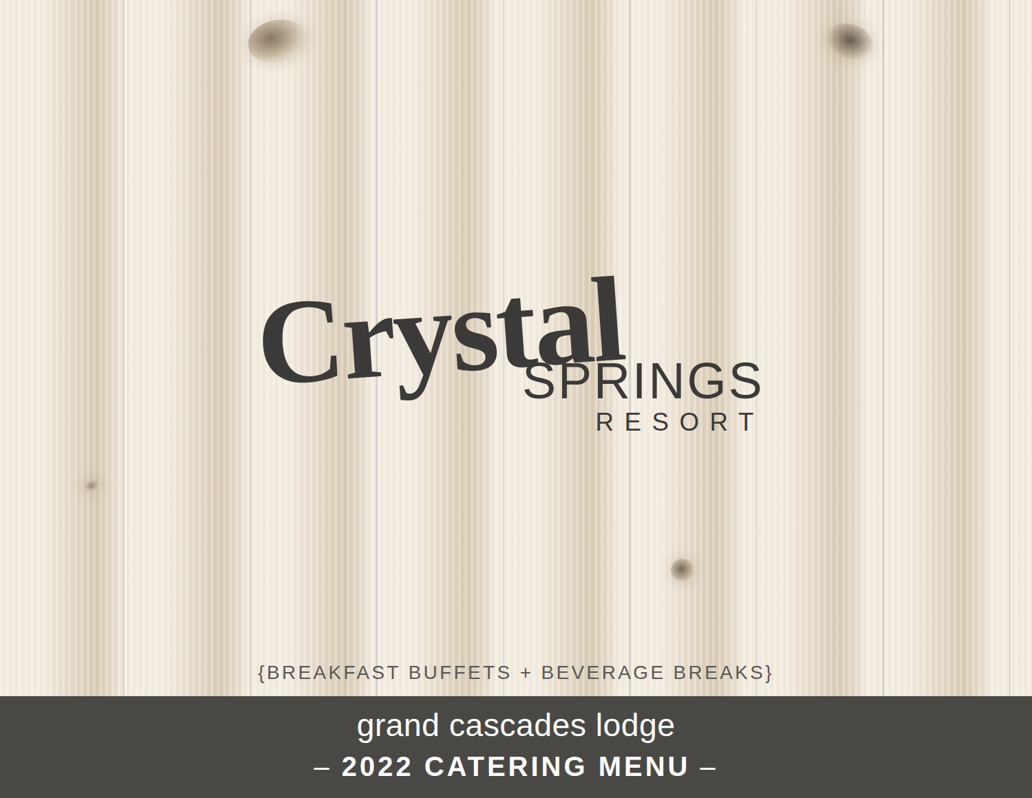Crystal
SPRINGS
RESORT
{BREAKFAST BUFFETS + BEVERAGE BREAKS}
grand cascades lodge
–2022 CATERING MENU–